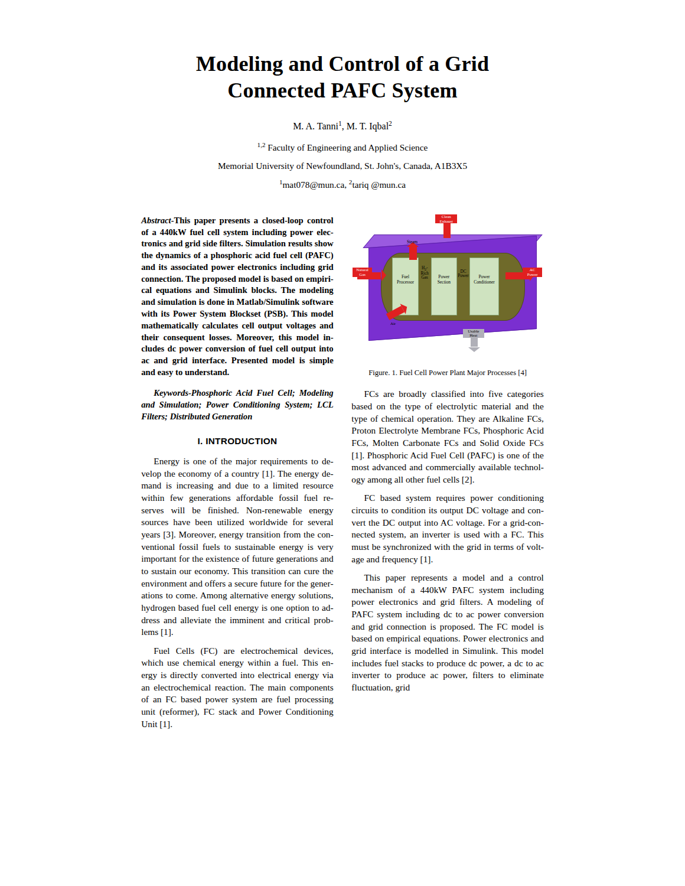Modeling and Control of a Grid Connected PAFC System
M. A. Tanni1, M. T. Iqbal2
1,2 Faculty of Engineering and Applied Science
Memorial University of Newfoundland, St. John's, Canada, A1B3X5
1mat078@mun.ca, 2tariq @mun.ca
Abstract-This paper presents a closed-loop control of a 440kW fuel cell system including power electronics and grid side filters. Simulation results show the dynamics of a phosphoric acid fuel cell (PAFC) and its associated power electronics including grid connection. The proposed model is based on empirical equations and Simulink blocks. The modeling and simulation is done in Matlab/Simulink software with its Power System Blockset (PSB). This model mathematically calculates cell output voltages and their consequent losses. Moreover, this model includes dc power conversion of fuel cell output into ac and grid interface. Presented model is simple and easy to understand.
Keywords-Phosphoric Acid Fuel Cell; Modeling and Simulation; Power Conditioning System; LCL Filters; Distributed Generation
I. INTRODUCTION
Energy is one of the major requirements to develop the economy of a country [1]. The energy demand is increasing and due to a limited resource within few generations affordable fossil fuel reserves will be finished. Non-renewable energy sources have been utilized worldwide for several years [3]. Moreover, energy transition from the conventional fossil fuels to sustainable energy is very important for the existence of future generations and to sustain our economy. This transition can cure the environment and offers a secure future for the generations to come. Among alternative energy solutions, hydrogen based fuel cell energy is one option to address and alleviate the imminent and critical problems [1].
Fuel Cells (FC) are electrochemical devices, which use chemical energy within a fuel. This energy is directly converted into electrical energy via an electrochemical reaction. The main components of an FC based power system are fuel processing unit (reformer), FC stack and Power Conditioning Unit [1].
Fuel
Processor
Power
Section
Power
Conditioner
H2-Rich
Gas
DC
Power
Natural
Gas
Air
AC
Power
Steam
Clean
Exhaust
Usable
Heat
Figure. 1. Fuel Cell Power Plant Major Processes [4]
FCs are broadly classified into five categories based on the type of electrolytic material and the type of chemical operation. They are Alkaline FCs, Proton Electrolyte Membrane FCs, Phosphoric Acid FCs, Molten Carbonate FCs and Solid Oxide FCs [1]. Phosphoric Acid Fuel Cell (PAFC) is one of the most advanced and commercially available technology among all other fuel cells [2].
FC based system requires power conditioning circuits to condition its output DC voltage and convert the DC output into AC voltage. For a grid-connected system, an inverter is used with a FC. This must be synchronized with the grid in terms of voltage and frequency [1].
This paper represents a model and a control mechanism of a 440kW PAFC system including power electronics and grid filters. A modeling of PAFC system including dc to ac power conversion and grid connection is proposed. The FC model is based on empirical equations. Power electronics and grid interface is modelled in Simulink. This model includes fuel stacks to produce dc power, a dc to ac inverter to produce ac power, filters to eliminate fluctuation, grid